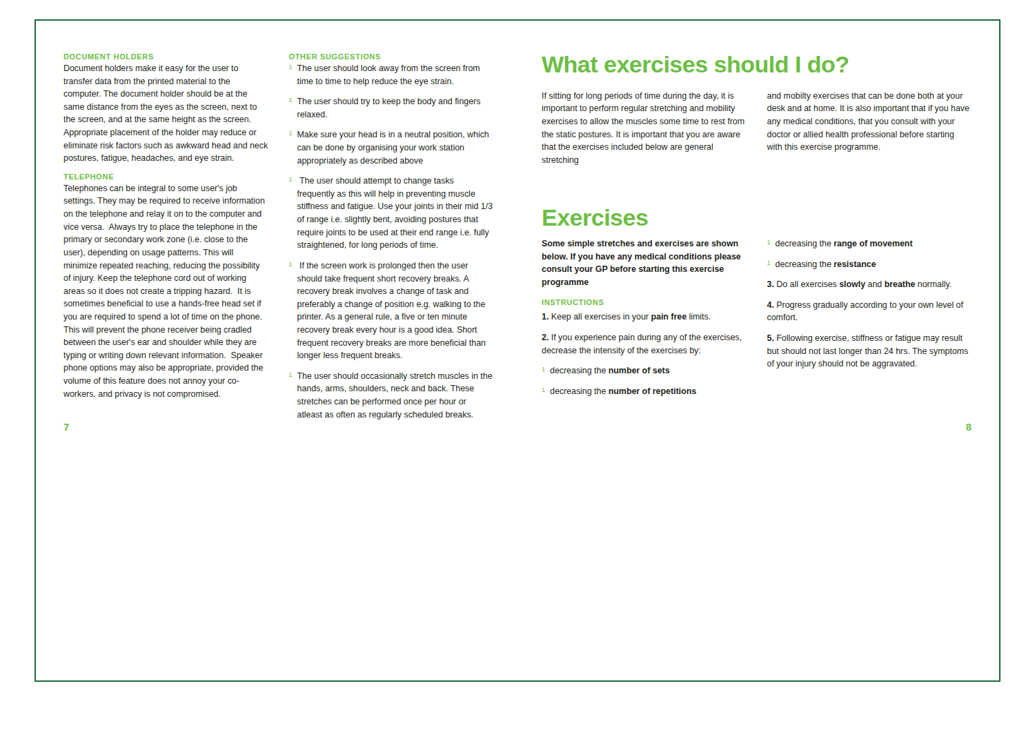Document Holders
Document holders make it easy for the user to transfer data from the printed material to the computer. The document holder should be at the same distance from the eyes as the screen, next to the screen, and at the same height as the screen. Appropriate placement of the holder may reduce or eliminate risk factors such as awkward head and neck postures, fatigue, headaches, and eye strain.
Telephone
Telephones can be integral to some user's job settings. They may be required to receive information on the telephone and relay it on to the computer and vice versa. Always try to place the telephone in the primary or secondary work zone (i.e. close to the user), depending on usage patterns. This will minimize repeated reaching, reducing the possibility of injury. Keep the telephone cord out of working areas so it does not create a tripping hazard. It is sometimes beneficial to use a hands-free head set if you are required to spend a lot of time on the phone. This will prevent the phone receiver being cradled between the user's ear and shoulder while they are typing or writing down relevant information. Speaker phone options may also be appropriate, provided the volume of this feature does not annoy your co-workers, and privacy is not compromised.
Other Suggestions
The user should look away from the screen from time to time to help reduce the eye strain.
The user should try to keep the body and fingers relaxed.
Make sure your head is in a neutral position, which can be done by organising your work station appropriately as described above
The user should attempt to change tasks frequently as this will help in preventing muscle stiffness and fatigue. Use your joints in their mid 1/3 of range i.e. slightly bent, avoiding postures that require joints to be used at their end range i.e. fully straightened, for long periods of time.
If the screen work is prolonged then the user should take frequent short recovery breaks. A recovery break involves a change of task and preferably a change of position e.g. walking to the printer. As a general rule, a five or ten minute recovery break every hour is a good idea. Short frequent recovery breaks are more beneficial than longer less frequent breaks.
The user should occasionally stretch muscles in the hands, arms, shoulders, neck and back. These stretches can be performed once per hour or atleast as often as regularly scheduled breaks.
7
What exercises should I do?
If sitting for long periods of time during the day, it is important to perform regular stretching and mobility exercises to allow the muscles some time to rest from the static postures. It is important that you are aware that the exercises included below are general stretching
and mobilty exercises that can be done both at your desk and at home. It is also important that if you have any medical conditions, that you consult with your doctor or allied health professional before starting with this exercise programme.
Exercises
Some simple stretches and exercises are shown below. If you have any medical conditions please consult your GP before starting this exercise programme
Instructions
1. Keep all exercises in your pain free limits.
2. If you experience pain during any of the exercises, decrease the intensity of the exercises by:
decreasing the number of sets
decreasing the number of repetitions
decreasing the range of movement
decreasing the resistance
3. Do all exercises slowly and breathe normally.
4. Progress gradually according to your own level of comfort.
5. Following exercise, stiffness or fatigue may result but should not last longer than 24 hrs. The symptoms of your injury should not be aggravated.
8